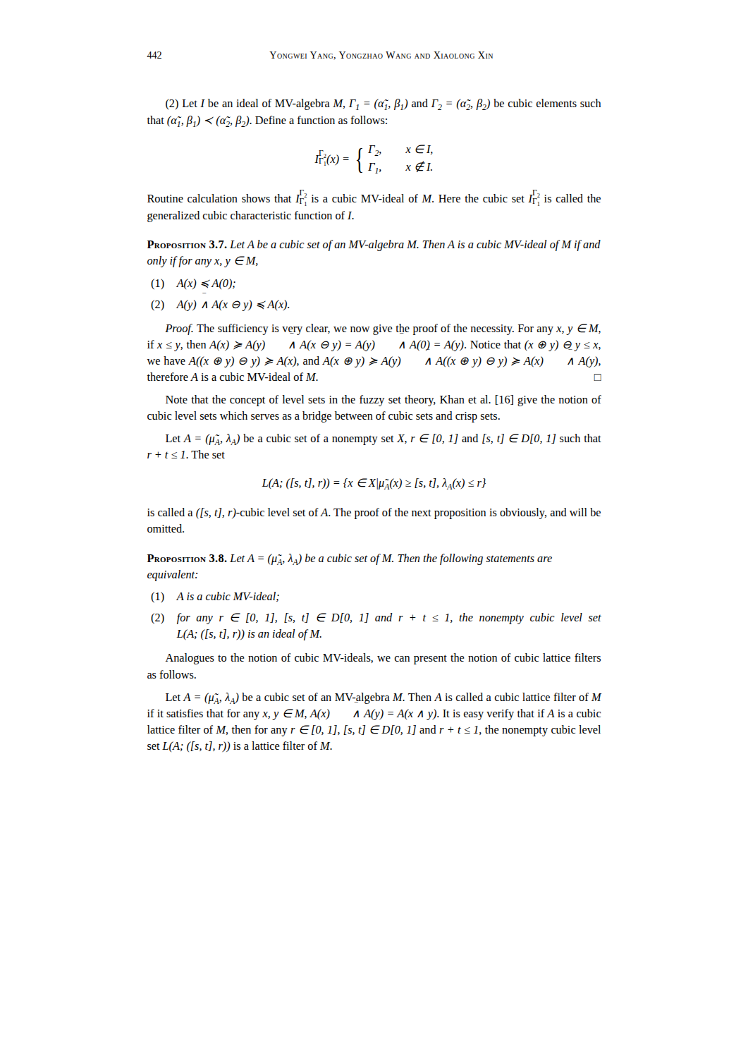442 Yongwei Yang, Yongzhao Wang and Xiaolong Xin
(2) Let I be an ideal of MV-algebra M, Γ1 = (α̃1, β1) and Γ2 = (α̃2, β2) be cubic elements such that (α̃1, β1) ≺ (α̃2, β2). Define a function as follows:
IΓ2 Γ1(x) = {
| Γ 2 , | x ∈ I, |
| Γ 1 , | x ∉ I. |
Routine calculation shows that IΓ2 Γ1 is a cubic MV-ideal of M. Here the cubic set IΓ2 Γ1 is called the generalized cubic characteristic function of I.
Proposition 3.7. Let A be a cubic set of an MV-algebra M. Then A is a cubic MV-ideal of M if and only if for any x, y ∈ M,
(1) A(x) ≼ A(0);
(2) A(y) ∧ A(x ⊖ y) ≼ A(x).
Proof. The sufficiency is very clear, we now give the proof of the necessity. For any x, y ∈ M, if x ≤ y, then A(x) ≽ A(y) ∧ A(x ⊖ y) = A(y) ∧ A(0) = A(y). Notice that (x ⊕ y) ⊖ y ≤ x, we have A((x ⊕ y) ⊖ y) ≽ A(x), and A(x ⊕ y) ≽ A(y) ∧ A((x ⊕ y) ⊖ y) ≽ A(x) ∧ A(y), therefore A is a cubic MV-ideal of M. □
Note that the concept of level sets in the fuzzy set theory, Khan et al. [16] give the notion of cubic level sets which serves as a bridge between of cubic sets and crisp sets.
Let A = (μ̃A, λA) be a cubic set of a nonempty set X, r ∈ [0, 1] and [s, t] ∈ D[0, 1] such that r + t ≤ 1. The set
L(A; ([s, t], r)) = {x ∈ X|μ̃A(x) ≥ [s, t], λA(x) ≤ r}
is called a ([s, t], r)-cubic level set of A. The proof of the next proposition is obviously, and will be omitted.
Proposition 3.8. Let A = (μ̃A, λA) be a cubic set of M. Then the following statements are equivalent:
(1) A is a cubic MV-ideal;
(2) for any r ∈ [0, 1], [s, t] ∈ D[0, 1] and r + t ≤ 1, the nonempty cubic level set L(A; ([s, t], r)) is an ideal of M.
Analogues to the notion of cubic MV-ideals, we can present the notion of cubic lattice filters as follows.
Let A = (μ̃A, λA) be a cubic set of an MV-algebra M. Then A is called a cubic lattice filter of M if it satisfies that for any x, y ∈ M, A(x) ∧ A(y) = A(x ∧ y). It is easy verify that if A is a cubic lattice filter of M, then for any r ∈ [0, 1], [s, t] ∈ D[0, 1] and r + t ≤ 1, the nonempty cubic level set L(A; ([s, t], r)) is a lattice filter of M.